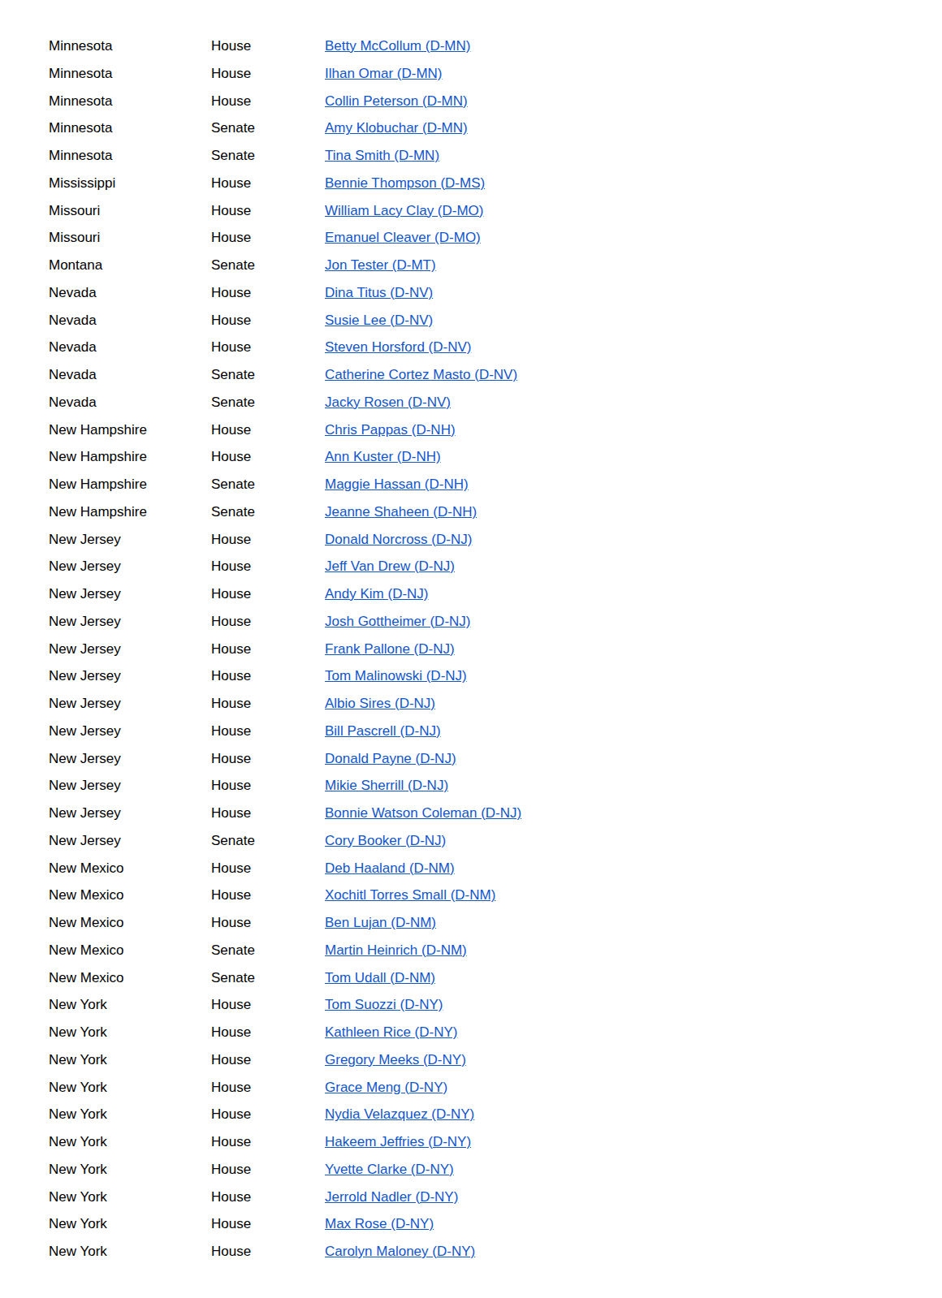| Minnesota | House | Betty McCollum (D-MN) |
| Minnesota | House | Ilhan Omar (D-MN) |
| Minnesota | House | Collin Peterson (D-MN) |
| Minnesota | Senate | Amy Klobuchar (D-MN) |
| Minnesota | Senate | Tina Smith (D-MN) |
| Mississippi | House | Bennie Thompson (D-MS) |
| Missouri | House | William Lacy Clay (D-MO) |
| Missouri | House | Emanuel Cleaver (D-MO) |
| Montana | Senate | Jon Tester (D-MT) |
| Nevada | House | Dina Titus (D-NV) |
| Nevada | House | Susie Lee (D-NV) |
| Nevada | House | Steven Horsford (D-NV) |
| Nevada | Senate | Catherine Cortez Masto (D-NV) |
| Nevada | Senate | Jacky Rosen (D-NV) |
| New Hampshire | House | Chris Pappas (D-NH) |
| New Hampshire | House | Ann Kuster (D-NH) |
| New Hampshire | Senate | Maggie Hassan (D-NH) |
| New Hampshire | Senate | Jeanne Shaheen (D-NH) |
| New Jersey | House | Donald Norcross (D-NJ) |
| New Jersey | House | Jeff Van Drew (D-NJ) |
| New Jersey | House | Andy Kim (D-NJ) |
| New Jersey | House | Josh Gottheimer (D-NJ) |
| New Jersey | House | Frank Pallone (D-NJ) |
| New Jersey | House | Tom Malinowski (D-NJ) |
| New Jersey | House | Albio Sires (D-NJ) |
| New Jersey | House | Bill Pascrell (D-NJ) |
| New Jersey | House | Donald Payne (D-NJ) |
| New Jersey | House | Mikie Sherrill (D-NJ) |
| New Jersey | House | Bonnie Watson Coleman (D-NJ) |
| New Jersey | Senate | Cory Booker (D-NJ) |
| New Mexico | House | Deb Haaland (D-NM) |
| New Mexico | House | Xochitl Torres Small (D-NM) |
| New Mexico | House | Ben Lujan (D-NM) |
| New Mexico | Senate | Martin Heinrich (D-NM) |
| New Mexico | Senate | Tom Udall (D-NM) |
| New York | House | Tom Suozzi (D-NY) |
| New York | House | Kathleen Rice (D-NY) |
| New York | House | Gregory Meeks (D-NY) |
| New York | House | Grace Meng (D-NY) |
| New York | House | Nydia Velazquez (D-NY) |
| New York | House | Hakeem Jeffries (D-NY) |
| New York | House | Yvette Clarke (D-NY) |
| New York | House | Jerrold Nadler (D-NY) |
| New York | House | Max Rose (D-NY) |
| New York | House | Carolyn Maloney (D-NY) |